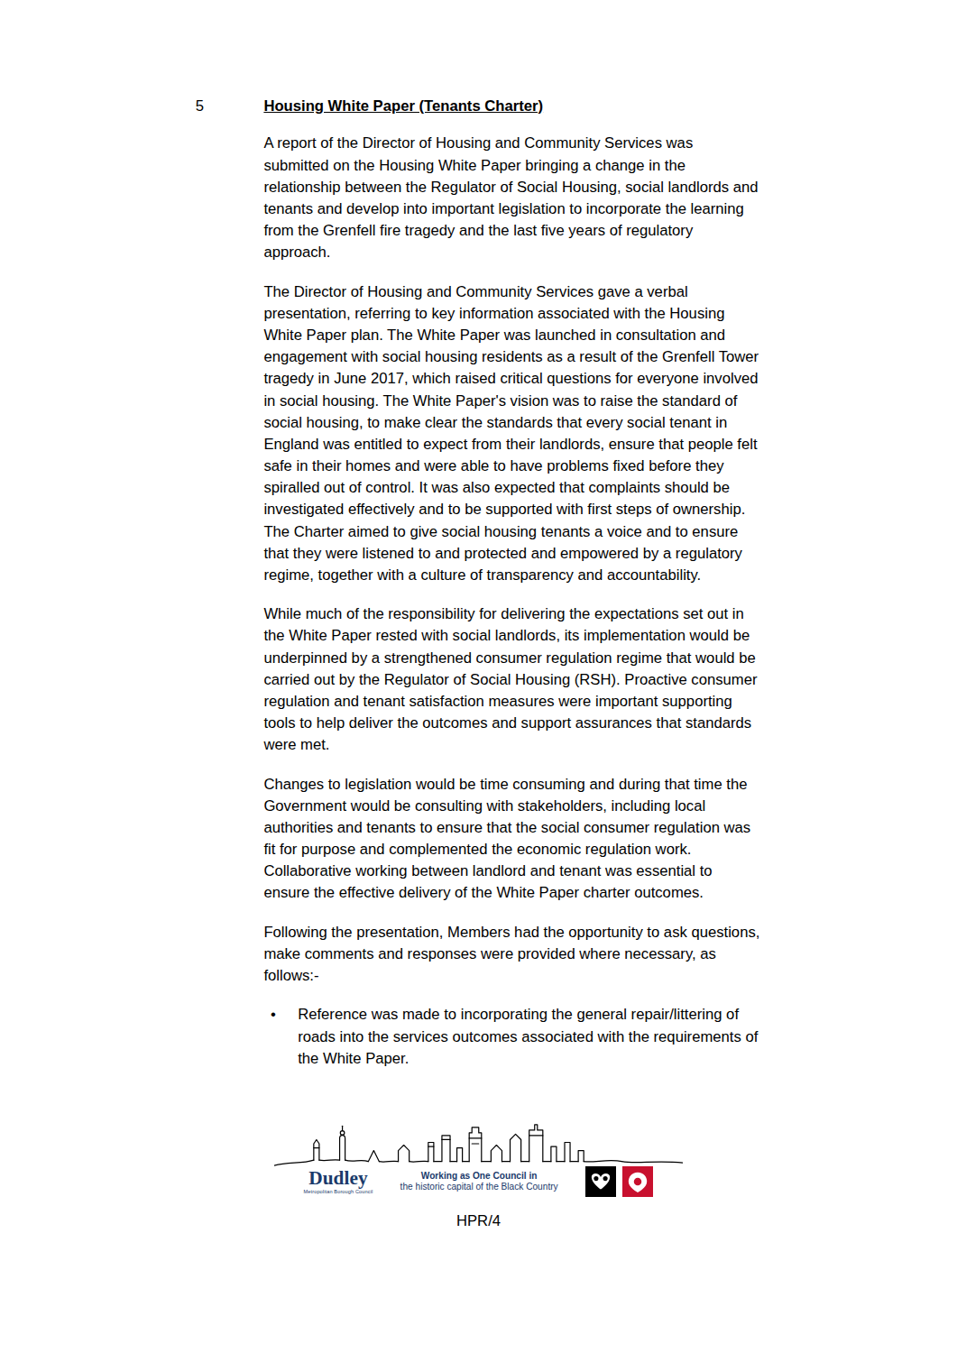5
Housing White Paper (Tenants Charter)
A report of the Director of Housing and Community Services was submitted on the Housing White Paper bringing a change in the relationship between the Regulator of Social Housing, social landlords and tenants and develop into important legislation to incorporate the learning from the Grenfell fire tragedy and the last five years of regulatory approach.
The Director of Housing and Community Services gave a verbal presentation, referring to key information associated with the Housing White Paper plan. The White Paper was launched in consultation and engagement with social housing residents as a result of the Grenfell Tower tragedy in June 2017, which raised critical questions for everyone involved in social housing. The White Paper's vision was to raise the standard of social housing, to make clear the standards that every social tenant in England was entitled to expect from their landlords, ensure that people felt safe in their homes and were able to have problems fixed before they spiralled out of control. It was also expected that complaints should be investigated effectively and to be supported with first steps of ownership. The Charter aimed to give social housing tenants a voice and to ensure that they were listened to and protected and empowered by a regulatory regime, together with a culture of transparency and accountability.
While much of the responsibility for delivering the expectations set out in the White Paper rested with social landlords, its implementation would be underpinned by a strengthened consumer regulation regime that would be carried out by the Regulator of Social Housing (RSH). Proactive consumer regulation and tenant satisfaction measures were important supporting tools to help deliver the outcomes and support assurances that standards were met.
Changes to legislation would be time consuming and during that time the Government would be consulting with stakeholders, including local authorities and tenants to ensure that the social consumer regulation was fit for purpose and complemented the economic regulation work. Collaborative working between landlord and tenant was essential to ensure the effective delivery of the White Paper charter outcomes.
Following the presentation, Members had the opportunity to ask questions, make comments and responses were provided where necessary, as follows:-
Reference was made to incorporating the general repair/littering of roads into the services outcomes associated with the requirements of the White Paper.
Dudley Metropolitan Borough Council
Working as One Council in the historic capital of the Black Country
HPR/4